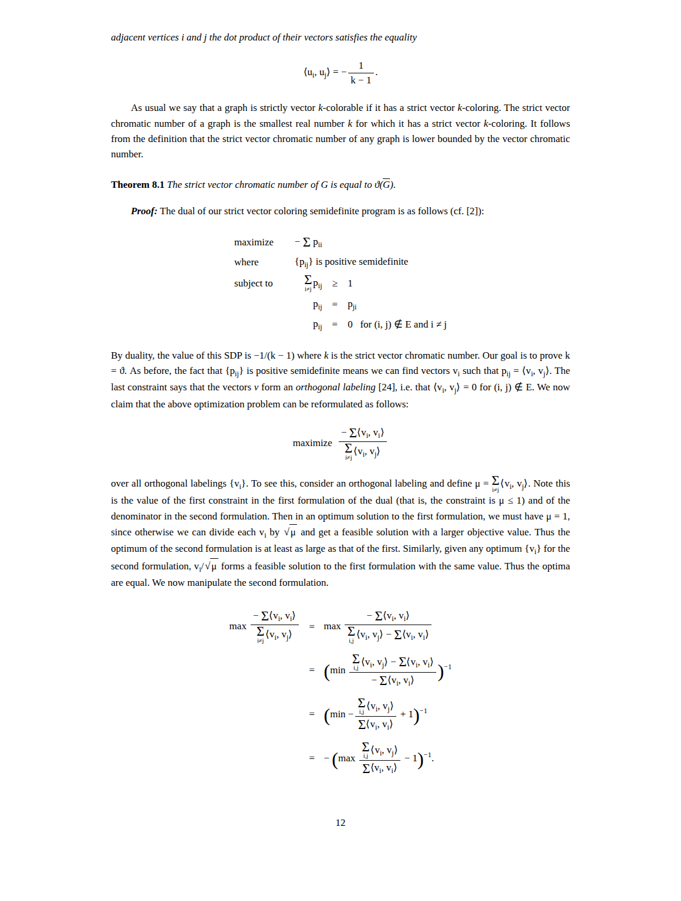adjacent vertices i and j the dot product of their vectors satisfies the equality
⟨ui, uj⟩ = −1 k − 1.
As usual we say that a graph is strictly vector k-colorable if it has a strict vector k-coloring. The strict vector chromatic number of a graph is the smallest real number k for which it has a strict vector k-coloring. It follows from the definition that the strict vector chromatic number of any graph is lower bounded by the vector chromatic number.
Theorem 8.1 The strict vector chromatic number of G is equal to ϑ(G).
Proof: The dual of our strict vector coloring semidefinite program is as follows (cf. [2]):
| maximize | − Σ p ii | | |
| where | {p ij } is positive semidefinite |
| subject to | Σ i≠j p ij | ≥ | 1 |
| | p ij | = | p ji |
| | p ij | = | 0 for (i, j) ∉ E and i ≠ j |
By duality, the value of this SDP is −1/(k − 1) where k is the strict vector chromatic number. Our goal is to prove k = ϑ. As before, the fact that {pij} is positive semidefinite means we can find vectors vi such that pij = ⟨vi, vj⟩. The last constraint says that the vectors v form an orthogonal labeling [24], i.e. that ⟨vi, vj⟩ = 0 for (i, j) ∉ E. We now claim that the above optimization problem can be reformulated as follows:
maximize − Σ⟨vi, vi⟩Σi≠j⟨vi, vj⟩
over all orthogonal labelings {vi}. To see this, consider an orthogonal labeling and define μ = Σi≠j⟨vi, vj⟩. Note this is the value of the first constraint in the first formulation of the dual (that is, the constraint is μ ≤ 1) and of the denominator in the second formulation. Then in an optimum solution to the first formulation, we must have μ = 1, since otherwise we can divide each vi by √μ and get a feasible solution with a larger objective value. Thus the optimum of the second formulation is at least as large as that of the first. Similarly, given any optimum {vi} for the second formulation, vi/√μ forms a feasible solution to the first formulation with the same value. Thus the optima are equal. We now manipulate the second formulation.
| max − Σ ⟨v i , v i ⟩ Σ i≠j ⟨v i , v j ⟩ | = | max − Σ ⟨v i , v i ⟩ Σ i,j ⟨v i , v j ⟩ − Σ ⟨v i , v i ⟩ |
| | = | ( min Σ i,j ⟨v i , v j ⟩ − Σ ⟨v i , v i ⟩ − Σ ⟨v i , v i ⟩ ) −1 |
| | = | ( min − Σ i,j ⟨v i , v j ⟩ Σ ⟨v i , v i ⟩ + 1 ) −1 |
| | = | − ( max Σ i,j ⟨v i , v j ⟩ Σ ⟨v i , v i ⟩ − 1 ) −1 . |
12